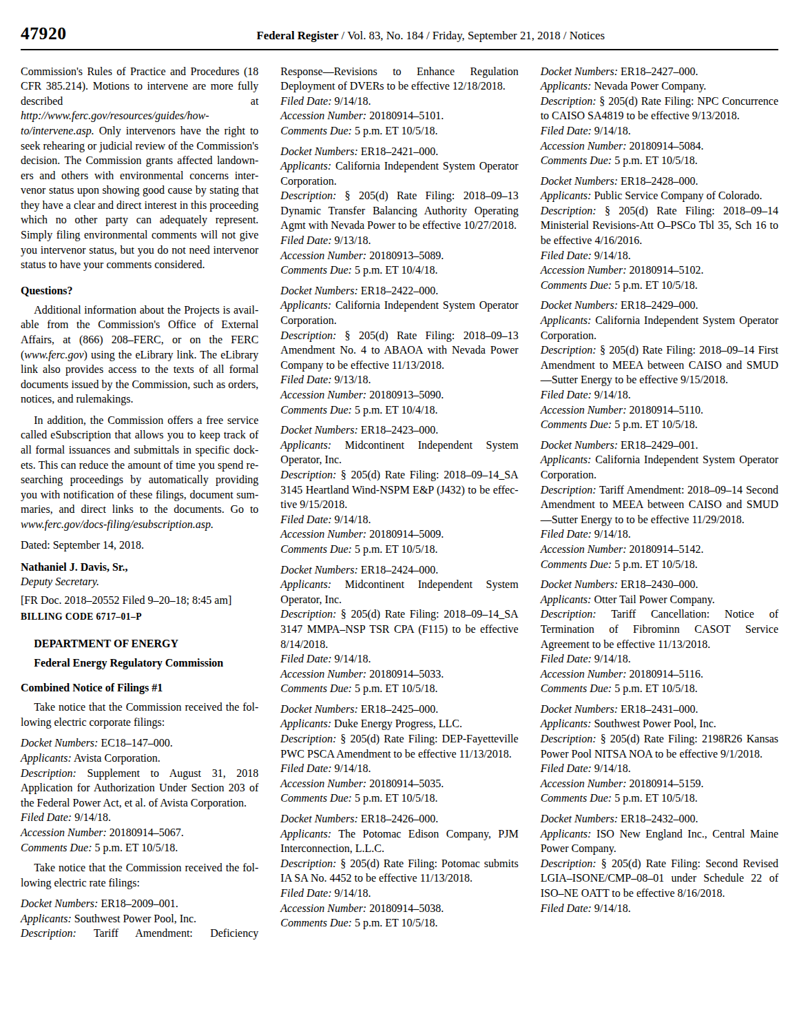47920
Federal Register / Vol. 83, No. 184 / Friday, September 21, 2018 / Notices
Commission's Rules of Practice and Procedures (18 CFR 385.214). Motions to intervene are more fully described at http://www.ferc.gov/resources/guides/how-to/intervene.asp. Only intervenors have the right to seek rehearing or judicial review of the Commission's decision. The Commission grants affected landowners and others with environmental concerns intervenor status upon showing good cause by stating that they have a clear and direct interest in this proceeding which no other party can adequately represent. Simply filing environmental comments will not give you intervenor status, but you do not need intervenor status to have your comments considered.
Questions?
Additional information about the Projects is available from the Commission's Office of External Affairs, at (866) 208–FERC, or on the FERC (www.ferc.gov) using the eLibrary link. The eLibrary link also provides access to the texts of all formal documents issued by the Commission, such as orders, notices, and rulemakings.
In addition, the Commission offers a free service called eSubscription that allows you to keep track of all formal issuances and submittals in specific dockets. This can reduce the amount of time you spend researching proceedings by automatically providing you with notification of these filings, document summaries, and direct links to the documents. Go to www.ferc.gov/docs-filing/esubscription.asp.
Dated: September 14, 2018.
Nathaniel J. Davis, Sr.,
Deputy Secretary.
[FR Doc. 2018–20552 Filed 9–20–18; 8:45 am]
BILLING CODE 6717–01–P
DEPARTMENT OF ENERGY
Federal Energy Regulatory Commission
Combined Notice of Filings #1
Take notice that the Commission received the following electric corporate filings:
Docket Numbers: EC18–147–000.
Applicants: Avista Corporation.
Description: Supplement to August 31, 2018 Application for Authorization Under Section 203 of the Federal Power Act, et al. of Avista Corporation.
Filed Date: 9/14/18.
Accession Number: 20180914–5067.
Comments Due: 5 p.m. ET 10/5/18.
Take notice that the Commission received the following electric rate filings:
Docket Numbers: ER18–2009–001.
Applicants: Southwest Power Pool, Inc.
Description: Tariff Amendment: Deficiency Response—Revisions to Enhance Regulation Deployment of DVERs to be effective 12/18/2018.
Filed Date: 9/14/18.
Accession Number: 20180914–5101.
Comments Due: 5 p.m. ET 10/5/18.
Docket Numbers: ER18–2421–000.
Applicants: California Independent System Operator Corporation.
Description: § 205(d) Rate Filing: 2018–09–13 Dynamic Transfer Balancing Authority Operating Agmt with Nevada Power to be effective 10/27/2018.
Filed Date: 9/13/18.
Accession Number: 20180913–5089.
Comments Due: 5 p.m. ET 10/4/18.
Docket Numbers: ER18–2422–000.
Applicants: California Independent System Operator Corporation.
Description: § 205(d) Rate Filing: 2018–09–13 Amendment No. 4 to ABAOA with Nevada Power Company to be effective 11/13/2018.
Filed Date: 9/13/18.
Accession Number: 20180913–5090.
Comments Due: 5 p.m. ET 10/4/18.
Docket Numbers: ER18–2423–000.
Applicants: Midcontinent Independent System Operator, Inc.
Description: § 205(d) Rate Filing: 2018–09–14_SA 3145 Heartland Wind-NSPM E&P (J432) to be effective 9/15/2018.
Filed Date: 9/14/18.
Accession Number: 20180914–5009.
Comments Due: 5 p.m. ET 10/5/18.
Docket Numbers: ER18–2424–000.
Applicants: Midcontinent Independent System Operator, Inc.
Description: § 205(d) Rate Filing: 2018–09–14_SA 3147 MMPA–NSP TSR CPA (F115) to be effective 8/14/2018.
Filed Date: 9/14/18.
Accession Number: 20180914–5033.
Comments Due: 5 p.m. ET 10/5/18.
Docket Numbers: ER18–2425–000.
Applicants: Duke Energy Progress, LLC.
Description: § 205(d) Rate Filing: DEP-Fayetteville PWC PSCA Amendment to be effective 11/13/2018.
Filed Date: 9/14/18.
Accession Number: 20180914–5035.
Comments Due: 5 p.m. ET 10/5/18.
Docket Numbers: ER18–2426–000.
Applicants: The Potomac Edison Company, PJM Interconnection, L.L.C.
Description: § 205(d) Rate Filing: Potomac submits IA SA No. 4452 to be effective 11/13/2018.
Filed Date: 9/14/18.
Accession Number: 20180914–5038.
Comments Due: 5 p.m. ET 10/5/18.
Docket Numbers: ER18–2427–000.
Applicants: Nevada Power Company.
Description: § 205(d) Rate Filing: NPC Concurrence to CAISO SA4819 to be effective 9/13/2018.
Filed Date: 9/14/18.
Accession Number: 20180914–5084.
Comments Due: 5 p.m. ET 10/5/18.
Docket Numbers: ER18–2428–000.
Applicants: Public Service Company of Colorado.
Description: § 205(d) Rate Filing: 2018–09–14 Ministerial Revisions-Att O–PSCo Tbl 35, Sch 16 to be effective 4/16/2016.
Filed Date: 9/14/18.
Accession Number: 20180914–5102.
Comments Due: 5 p.m. ET 10/5/18.
Docket Numbers: ER18–2429–000.
Applicants: California Independent System Operator Corporation.
Description: § 205(d) Rate Filing: 2018–09–14 First Amendment to MEEA between CAISO and SMUD—Sutter Energy to be effective 9/15/2018.
Filed Date: 9/14/18.
Accession Number: 20180914–5110.
Comments Due: 5 p.m. ET 10/5/18.
Docket Numbers: ER18–2429–001.
Applicants: California Independent System Operator Corporation.
Description: Tariff Amendment: 2018–09–14 Second Amendment to MEEA between CAISO and SMUD—Sutter Energy to to be effective 11/29/2018.
Filed Date: 9/14/18.
Accession Number: 20180914–5142.
Comments Due: 5 p.m. ET 10/5/18.
Docket Numbers: ER18–2430–000.
Applicants: Otter Tail Power Company.
Description: Tariff Cancellation: Notice of Termination of Fibrominn CASOT Service Agreement to be effective 11/13/2018.
Filed Date: 9/14/18.
Accession Number: 20180914–5116.
Comments Due: 5 p.m. ET 10/5/18.
Docket Numbers: ER18–2431–000.
Applicants: Southwest Power Pool, Inc.
Description: § 205(d) Rate Filing: 2198R26 Kansas Power Pool NITSA NOA to be effective 9/1/2018.
Filed Date: 9/14/18.
Accession Number: 20180914–5159.
Comments Due: 5 p.m. ET 10/5/18.
Docket Numbers: ER18–2432–000.
Applicants: ISO New England Inc., Central Maine Power Company.
Description: § 205(d) Rate Filing: Second Revised LGIA–ISONE/CMP–08–01 under Schedule 22 of ISO–NE OATT to be effective 8/16/2018.
Filed Date: 9/14/18.